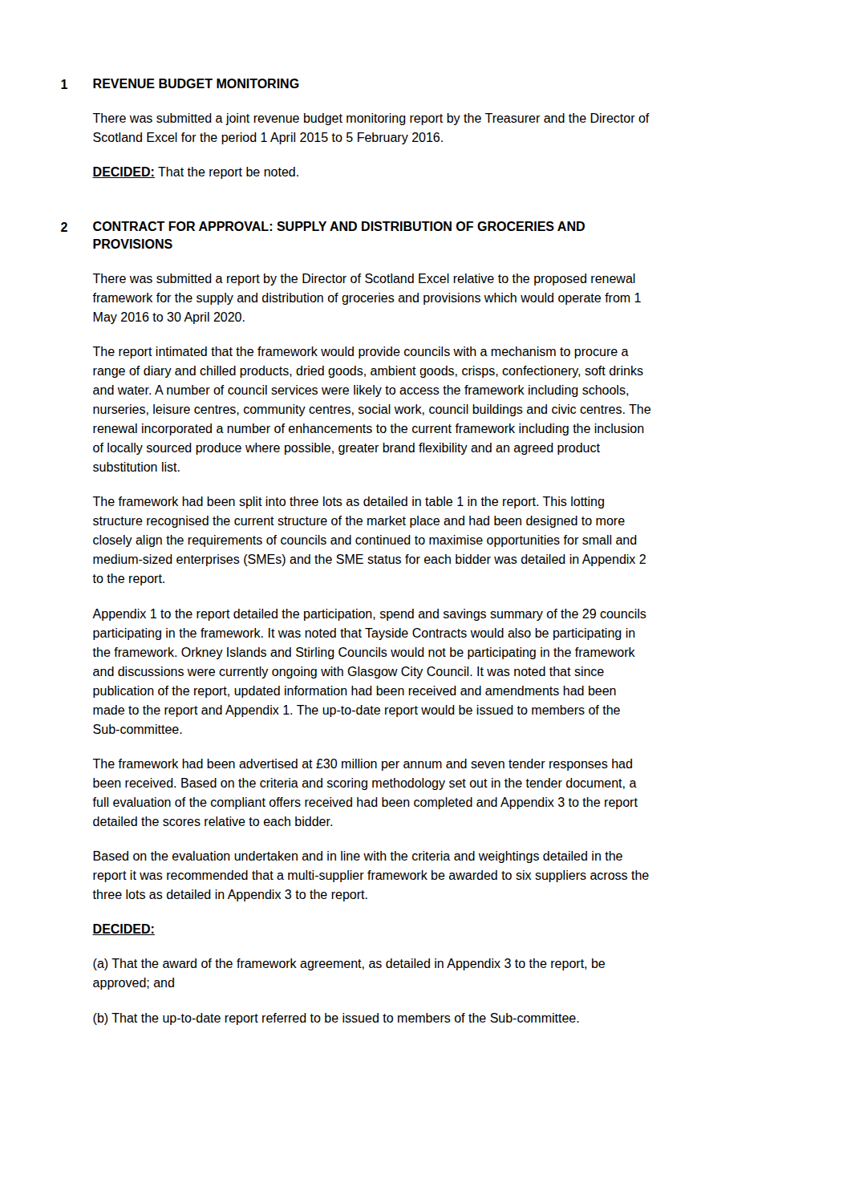1
Revenue Budget Monitoring
There was submitted a joint revenue budget monitoring report by the Treasurer and the Director of Scotland Excel for the period 1 April 2015 to 5 February 2016.
DECIDED: That the report be noted.
2
Contract for Approval: Supply and Distribution of Groceries and Provisions
There was submitted a report by the Director of Scotland Excel relative to the proposed renewal framework for the supply and distribution of groceries and provisions which would operate from 1 May 2016 to 30 April 2020.
The report intimated that the framework would provide councils with a mechanism to procure a range of diary and chilled products, dried goods, ambient goods, crisps, confectionery, soft drinks and water. A number of council services were likely to access the framework including schools, nurseries, leisure centres, community centres, social work, council buildings and civic centres. The renewal incorporated a number of enhancements to the current framework including the inclusion of locally sourced produce where possible, greater brand flexibility and an agreed product substitution list.
The framework had been split into three lots as detailed in table 1 in the report. This lotting structure recognised the current structure of the market place and had been designed to more closely align the requirements of councils and continued to maximise opportunities for small and medium-sized enterprises (SMEs) and the SME status for each bidder was detailed in Appendix 2 to the report.
Appendix 1 to the report detailed the participation, spend and savings summary of the 29 councils participating in the framework. It was noted that Tayside Contracts would also be participating in the framework. Orkney Islands and Stirling Councils would not be participating in the framework and discussions were currently ongoing with Glasgow City Council. It was noted that since publication of the report, updated information had been received and amendments had been made to the report and Appendix 1. The up-to-date report would be issued to members of the Sub-committee.
The framework had been advertised at £30 million per annum and seven tender responses had been received. Based on the criteria and scoring methodology set out in the tender document, a full evaluation of the compliant offers received had been completed and Appendix 3 to the report detailed the scores relative to each bidder.
Based on the evaluation undertaken and in line with the criteria and weightings detailed in the report it was recommended that a multi-supplier framework be awarded to six suppliers across the three lots as detailed in Appendix 3 to the report.
DECIDED:
(a) That the award of the framework agreement, as detailed in Appendix 3 to the report, be approved; and
(b) That the up-to-date report referred to be issued to members of the Sub-committee.